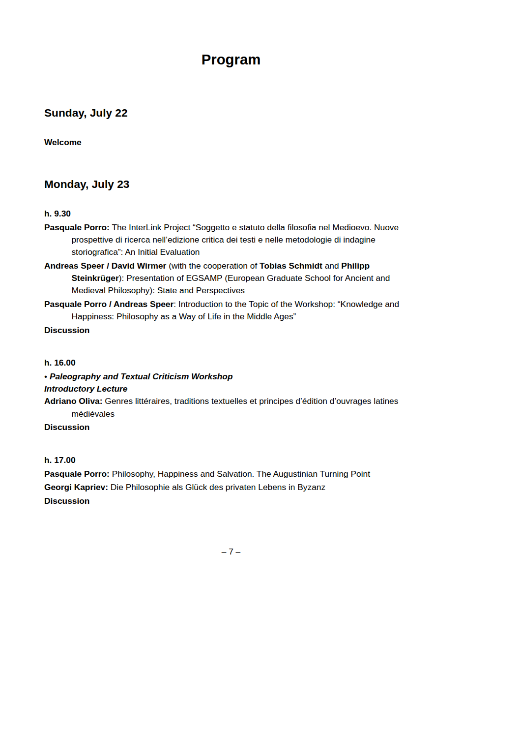Program
Sunday, July 22
Welcome
Monday, July 23
h. 9.30
Pasquale Porro: The InterLink Project “Soggetto e statuto della filosofia nel Medioevo. Nuove prospettive di ricerca nell’edizione critica dei testi e nelle metodologie di indagine storiografica”: An Initial Evaluation
Andreas Speer / David Wirmer (with the cooperation of Tobias Schmidt and Philipp Steinkrüger): Presentation of EGSAMP (European Graduate School for Ancient and Medieval Philosophy): State and Perspectives
Pasquale Porro / Andreas Speer: Introduction to the Topic of the Workshop: “Knowledge and Happiness: Philosophy as a Way of Life in the Middle Ages”
Discussion
h. 16.00
• Paleography and Textual Criticism Workshop
Introductory Lecture
Adriano Oliva: Genres littéraires, traditions textuelles et principes d’édition d’ouvrages latines médiévales
Discussion
h. 17.00
Pasquale Porro: Philosophy, Happiness and Salvation. The Augustinian Turning Point
Georgi Kapriev: Die Philosophie als Glück des privaten Lebens in Byzanz
Discussion
– 7 –